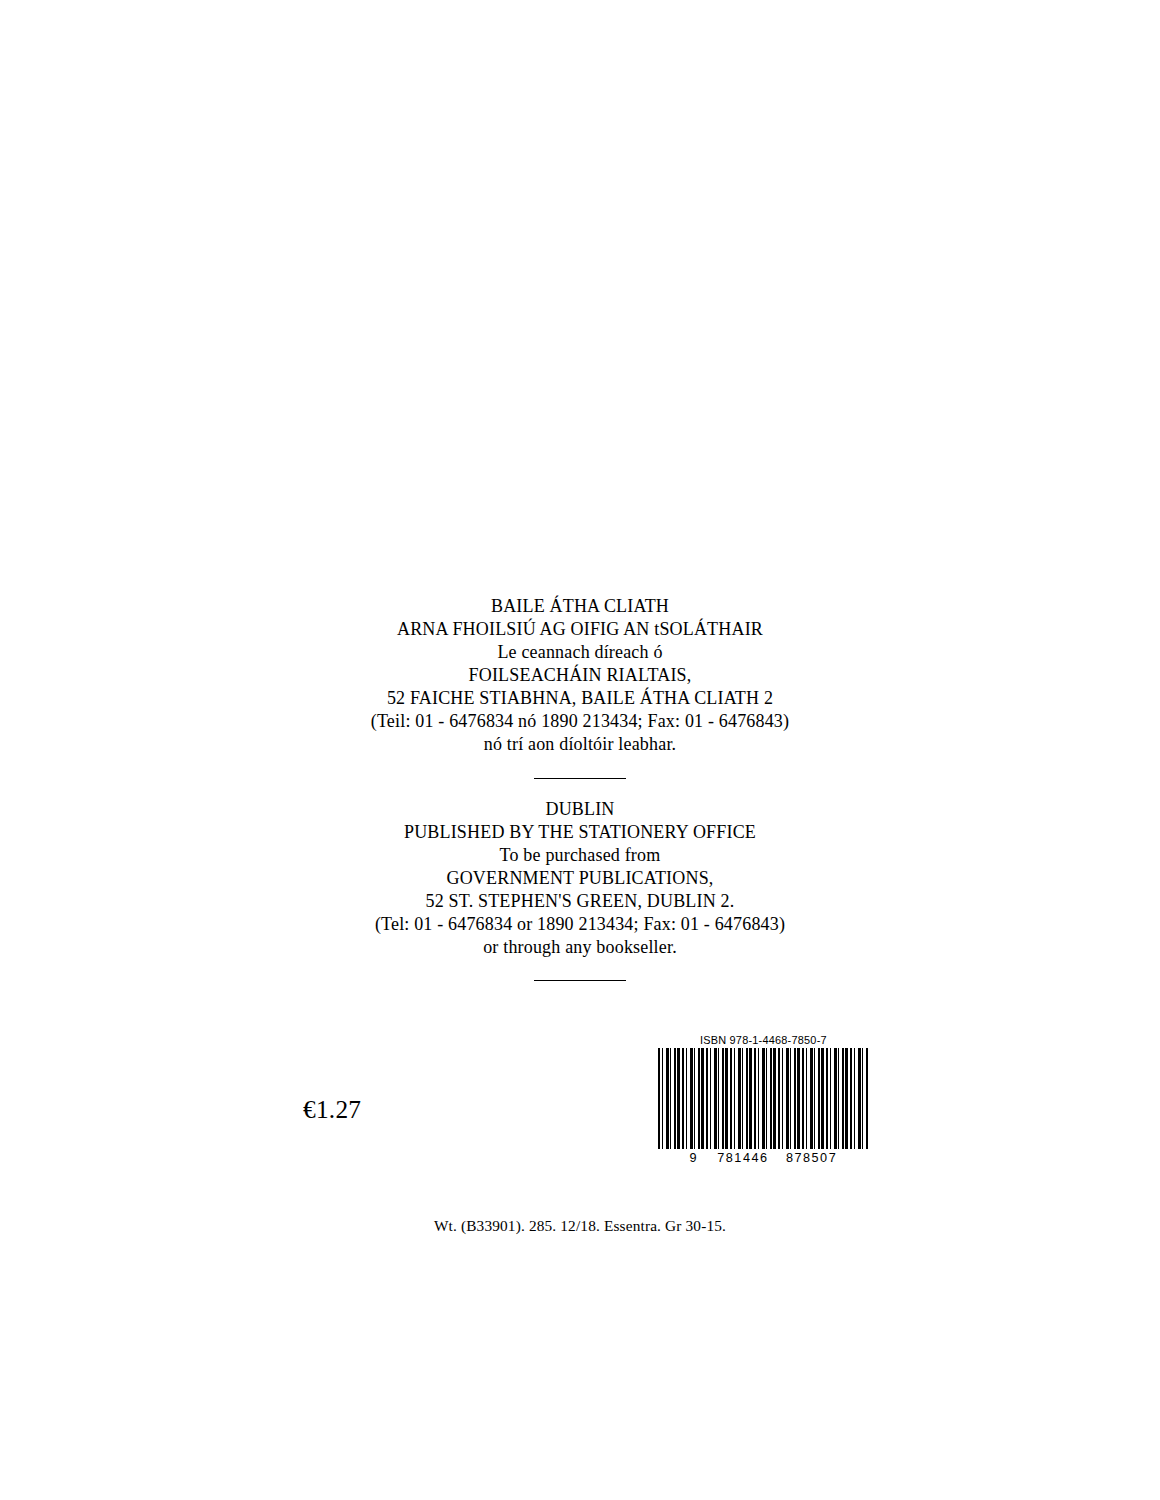BAILE ÁTHA CLIATH ARNA FHOILSIÚ AG OIFIG AN tSOLÁTHAIR Le ceannach díreach ó FOILSEACHÁIN RIALTAIS, 52 FAICHE STIABHNA, BAILE ÁTHA CLIATH 2 (Teil: 01 - 6476834 nó 1890 213434; Fax: 01 - 6476843) nó trí aon díoltóir leabhar.
DUBLIN PUBLISHED BY THE STATIONERY OFFICE To be purchased from GOVERNMENT PUBLICATIONS, 52 ST. STEPHEN'S GREEN, DUBLIN 2. (Tel: 01 - 6476834 or 1890 213434; Fax: 01 - 6476843) or through any bookseller.
€1.27
ISBN 978-1-4468-7850-7
9781446878507
Wt. (B33901). 285. 12/18. Essentra. Gr 30-15.